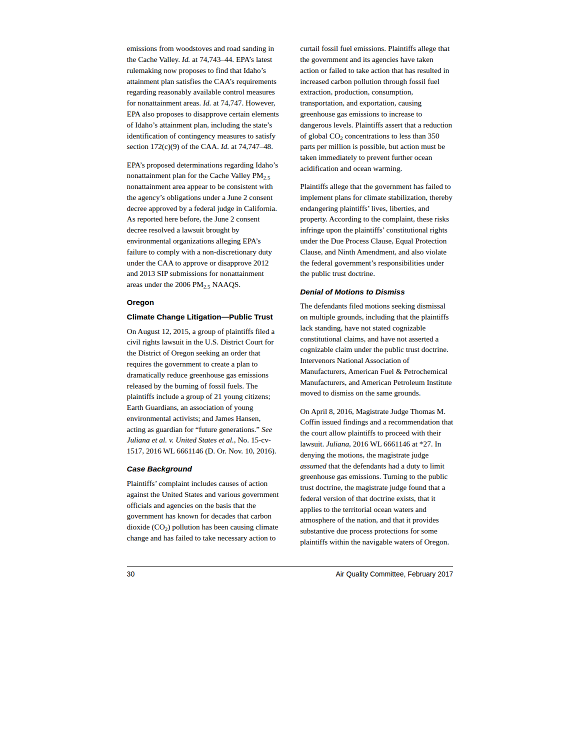emissions from woodstoves and road sanding in the Cache Valley. Id. at 74,743–44. EPA’s latest rulemaking now proposes to find that Idaho’s attainment plan satisfies the CAA’s requirements regarding reasonably available control measures for nonattainment areas. Id. at 74,747. However, EPA also proposes to disapprove certain elements of Idaho’s attainment plan, including the state’s identification of contingency measures to satisfy section 172(c)(9) of the CAA. Id. at 74,747–48.
EPA’s proposed determinations regarding Idaho’s nonattainment plan for the Cache Valley PM2.5 nonattainment area appear to be consistent with the agency’s obligations under a June 2 consent decree approved by a federal judge in California. As reported here before, the June 2 consent decree resolved a lawsuit brought by environmental organizations alleging EPA’s failure to comply with a non-discretionary duty under the CAA to approve or disapprove 2012 and 2013 SIP submissions for nonattainment areas under the 2006 PM2.5 NAAQS.
Oregon
Climate Change Litigation—Public Trust
On August 12, 2015, a group of plaintiffs filed a civil rights lawsuit in the U.S. District Court for the District of Oregon seeking an order that requires the government to create a plan to dramatically reduce greenhouse gas emissions released by the burning of fossil fuels. The plaintiffs include a group of 21 young citizens; Earth Guardians, an association of young environmental activists; and James Hansen, acting as guardian for “future generations.” See Juliana et al. v. United States et al., No. 15-cv-1517, 2016 WL 6661146 (D. Or. Nov. 10, 2016).
Case Background
Plaintiffs’ complaint includes causes of action against the United States and various government officials and agencies on the basis that the government has known for decades that carbon dioxide (CO2) pollution has been causing climate change and has failed to take necessary action to curtail fossil fuel emissions. Plaintiffs allege that the government and its agencies have taken action or failed to take action that has resulted in increased carbon pollution through fossil fuel extraction, production, consumption, transportation, and exportation, causing greenhouse gas emissions to increase to dangerous levels. Plaintiffs assert that a reduction of global CO2 concentrations to less than 350 parts per million is possible, but action must be taken immediately to prevent further ocean acidification and ocean warming.
Plaintiffs allege that the government has failed to implement plans for climate stabilization, thereby endangering plaintiffs’ lives, liberties, and property. According to the complaint, these risks infringe upon the plaintiffs’ constitutional rights under the Due Process Clause, Equal Protection Clause, and Ninth Amendment, and also violate the federal government’s responsibilities under the public trust doctrine.
Denial of Motions to Dismiss
The defendants filed motions seeking dismissal on multiple grounds, including that the plaintiffs lack standing, have not stated cognizable constitutional claims, and have not asserted a cognizable claim under the public trust doctrine. Intervenors National Association of Manufacturers, American Fuel & Petrochemical Manufacturers, and American Petroleum Institute moved to dismiss on the same grounds.
On April 8, 2016, Magistrate Judge Thomas M. Coffin issued findings and a recommendation that the court allow plaintiffs to proceed with their lawsuit. Juliana, 2016 WL 6661146 at *27. In denying the motions, the magistrate judge assumed that the defendants had a duty to limit greenhouse gas emissions. Turning to the public trust doctrine, the magistrate judge found that a federal version of that doctrine exists, that it applies to the territorial ocean waters and atmosphere of the nation, and that it provides substantive due process protections for some plaintiffs within the navigable waters of Oregon.
30 Air Quality Committee, February 2017